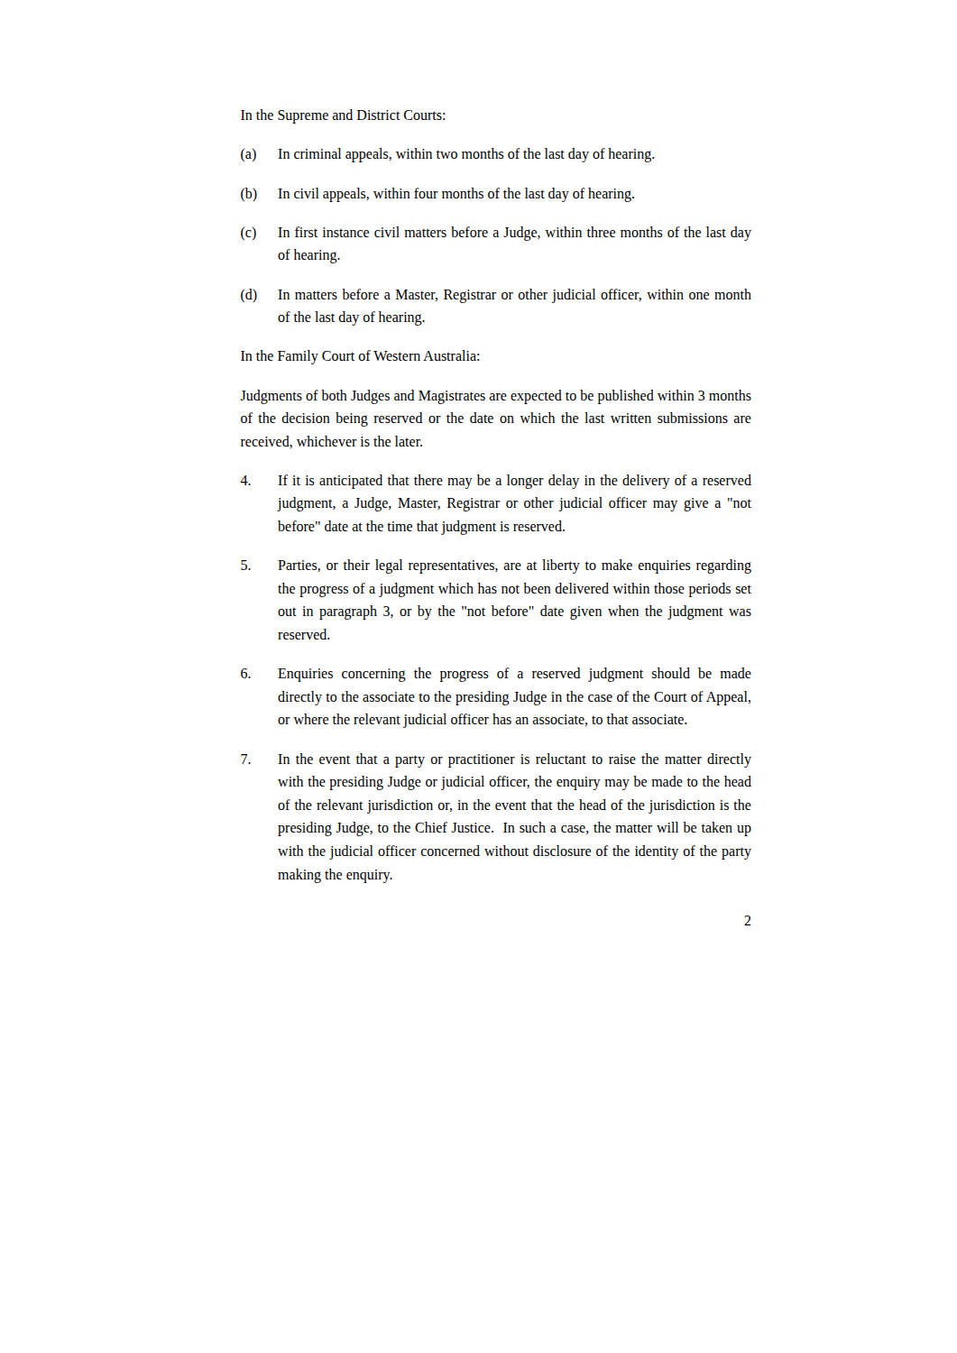In the Supreme and District Courts:
(a) In criminal appeals, within two months of the last day of hearing.
(b) In civil appeals, within four months of the last day of hearing.
(c) In first instance civil matters before a Judge, within three months of the last day of hearing.
(d) In matters before a Master, Registrar or other judicial officer, within one month of the last day of hearing.
In the Family Court of Western Australia:
Judgments of both Judges and Magistrates are expected to be published within 3 months of the decision being reserved or the date on which the last written submissions are received, whichever is the later.
4. If it is anticipated that there may be a longer delay in the delivery of a reserved judgment, a Judge, Master, Registrar or other judicial officer may give a "not before" date at the time that judgment is reserved.
5. Parties, or their legal representatives, are at liberty to make enquiries regarding the progress of a judgment which has not been delivered within those periods set out in paragraph 3, or by the "not before" date given when the judgment was reserved.
6. Enquiries concerning the progress of a reserved judgment should be made directly to the associate to the presiding Judge in the case of the Court of Appeal, or where the relevant judicial officer has an associate, to that associate.
7. In the event that a party or practitioner is reluctant to raise the matter directly with the presiding Judge or judicial officer, the enquiry may be made to the head of the relevant jurisdiction or, in the event that the head of the jurisdiction is the presiding Judge, to the Chief Justice. In such a case, the matter will be taken up with the judicial officer concerned without disclosure of the identity of the party making the enquiry.
2